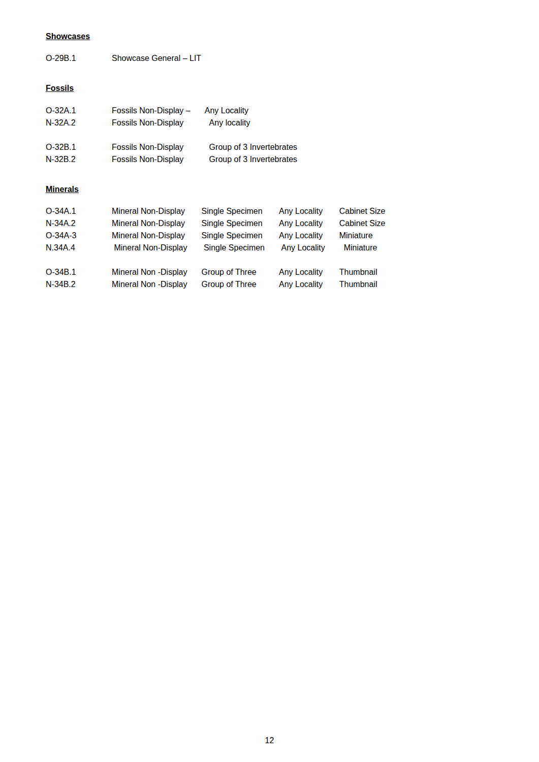Showcases
| O-29B.1 | Showcase General – LIT |
Fossils
| O-32A.1 | Fossils Non-Display – | Any Locality |
| N-32A.2 | Fossils Non-Display | Any locality |
| O-32B.1 | Fossils Non-Display | Group of 3 Invertebrates |
| N-32B.2 | Fossils Non-Display | Group of 3 Invertebrates |
Minerals
| O-34A.1 | Mineral Non-Display | Single Specimen | Any Locality | Cabinet Size |
| N-34A.2 | Mineral Non-Display | Single Specimen | Any Locality | Cabinet Size |
| O-34A-3 | Mineral Non-Display | Single Specimen | Any Locality | Miniature |
| N.34A.4 | Mineral Non-Display | Single Specimen | Any Locality | Miniature |
| O-34B.1 | Mineral Non -Display | Group of Three | Any Locality | Thumbnail |
| N-34B.2 | Mineral Non -Display | Group of Three | Any Locality | Thumbnail |
12